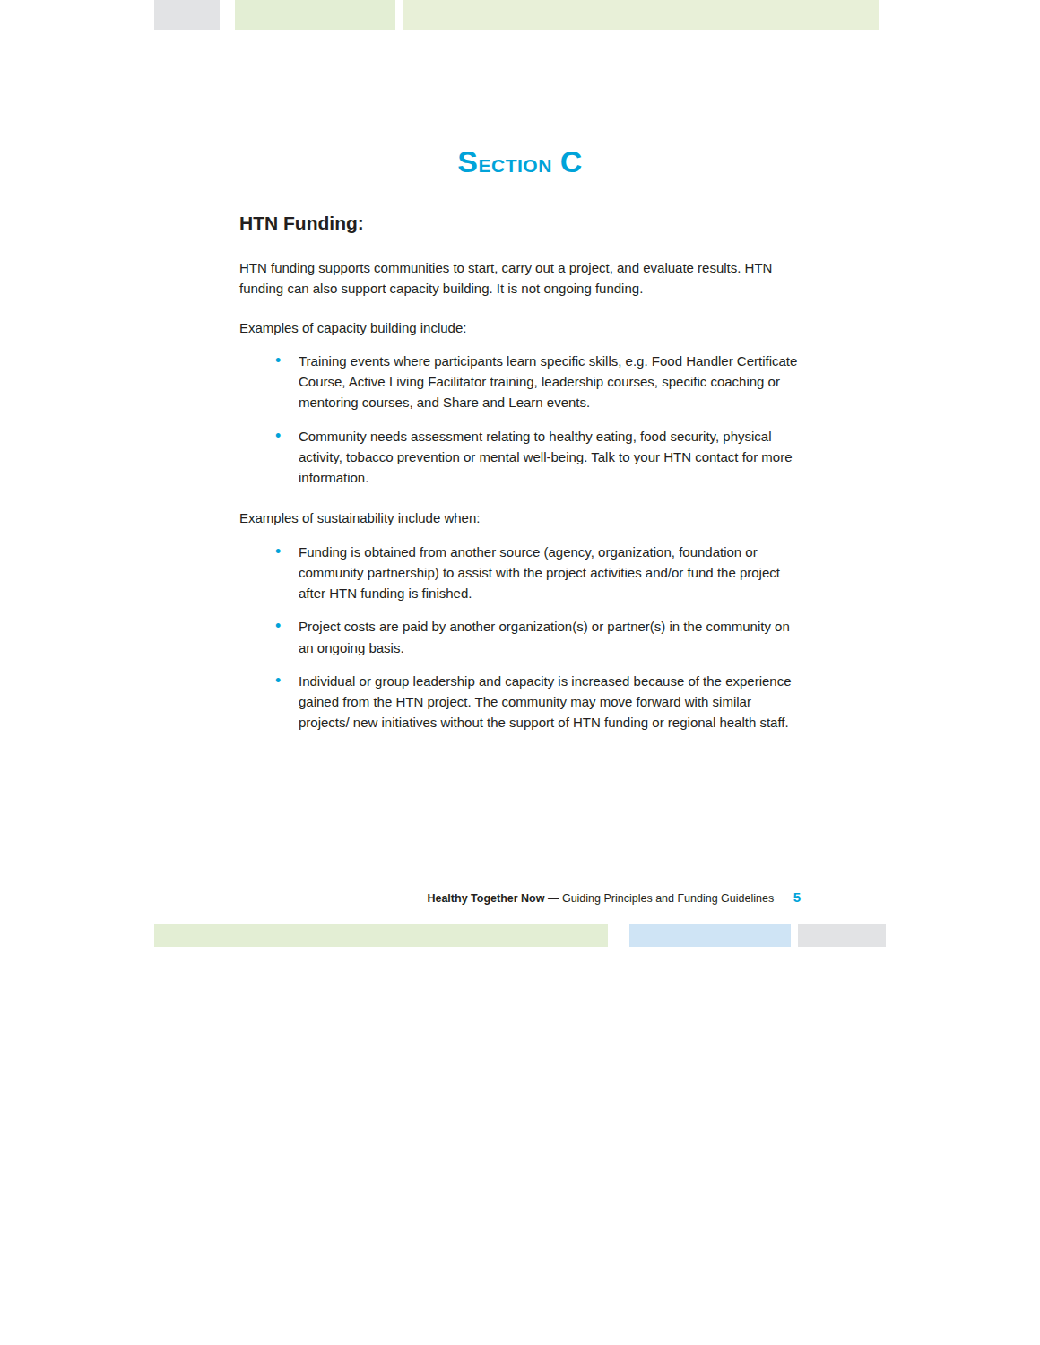Section C
HTN Funding:
HTN funding supports communities to start, carry out a project, and evaluate results. HTN funding can also support capacity building. It is not ongoing funding.
Examples of capacity building include:
Training events where participants learn specific skills, e.g. Food Handler Certificate Course, Active Living Facilitator training, leadership courses, specific coaching or mentoring courses, and Share and Learn events.
Community needs assessment relating to healthy eating, food security, physical activity, tobacco prevention or mental well-being. Talk to your HTN contact for more information.
Examples of sustainability include when:
Funding is obtained from another source (agency, organization, foundation or community partnership) to assist with the project activities and/or fund the project after HTN funding is finished.
Project costs are paid by another organization(s) or partner(s) in the community on an ongoing basis.
Individual or group leadership and capacity is increased because of the experience gained from the HTN project. The community may move forward with similar projects/ new initiatives without the support of HTN funding or regional health staff.
Healthy Together Now — Guiding Principles and Funding Guidelines 5